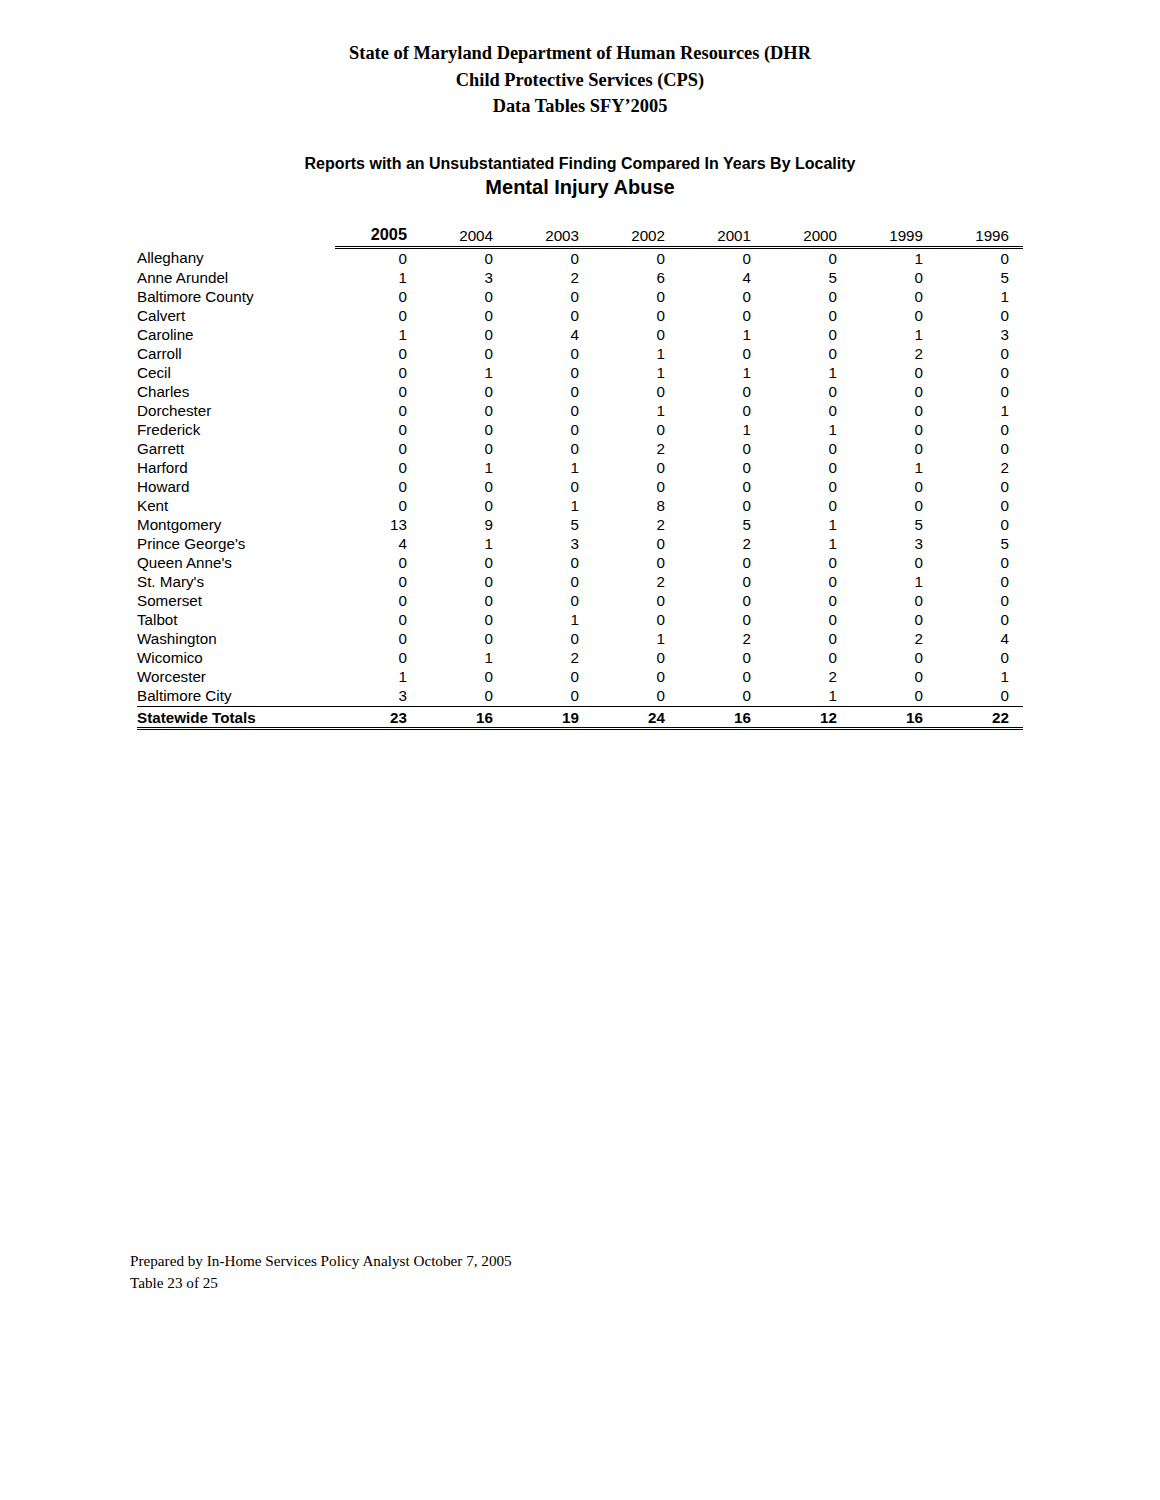State of Maryland Department of Human Resources (DHR
Child Protective Services (CPS)
Data Tables SFY’2005
Reports with an Unsubstantiated Finding Compared In Years By Locality Mental Injury Abuse
| | 2005 | 2004 | 2003 | 2002 | 2001 | 2000 | 1999 | 1996 |
| --- | --- | --- | --- | --- | --- | --- | --- | --- |
| Alleghany | 0 | 0 | 0 | 0 | 0 | 0 | 1 | 0 |
| Anne Arundel | 1 | 3 | 2 | 6 | 4 | 5 | 0 | 5 |
| Baltimore County | 0 | 0 | 0 | 0 | 0 | 0 | 0 | 1 |
| Calvert | 0 | 0 | 0 | 0 | 0 | 0 | 0 | 0 |
| Caroline | 1 | 0 | 4 | 0 | 1 | 0 | 1 | 3 |
| Carroll | 0 | 0 | 0 | 1 | 0 | 0 | 2 | 0 |
| Cecil | 0 | 1 | 0 | 1 | 1 | 1 | 0 | 0 |
| Charles | 0 | 0 | 0 | 0 | 0 | 0 | 0 | 0 |
| Dorchester | 0 | 0 | 0 | 1 | 0 | 0 | 0 | 1 |
| Frederick | 0 | 0 | 0 | 0 | 1 | 1 | 0 | 0 |
| Garrett | 0 | 0 | 0 | 2 | 0 | 0 | 0 | 0 |
| Harford | 0 | 1 | 1 | 0 | 0 | 0 | 1 | 2 |
| Howard | 0 | 0 | 0 | 0 | 0 | 0 | 0 | 0 |
| Kent | 0 | 0 | 1 | 8 | 0 | 0 | 0 | 0 |
| Montgomery | 13 | 9 | 5 | 2 | 5 | 1 | 5 | 0 |
| Prince George's | 4 | 1 | 3 | 0 | 2 | 1 | 3 | 5 |
| Queen Anne's | 0 | 0 | 0 | 0 | 0 | 0 | 0 | 0 |
| St. Mary's | 0 | 0 | 0 | 2 | 0 | 0 | 1 | 0 |
| Somerset | 0 | 0 | 0 | 0 | 0 | 0 | 0 | 0 |
| Talbot | 0 | 0 | 1 | 0 | 0 | 0 | 0 | 0 |
| Washington | 0 | 0 | 0 | 1 | 2 | 0 | 2 | 4 |
| Wicomico | 0 | 1 | 2 | 0 | 0 | 0 | 0 | 0 |
| Worcester | 1 | 0 | 0 | 0 | 0 | 2 | 0 | 1 |
| Baltimore City | 3 | 0 | 0 | 0 | 0 | 1 | 0 | 0 |
| Statewide Totals | 23 | 16 | 19 | 24 | 16 | 12 | 16 | 22 |
Prepared by In-Home Services Policy Analyst October 7, 2005
Table 23 of 25